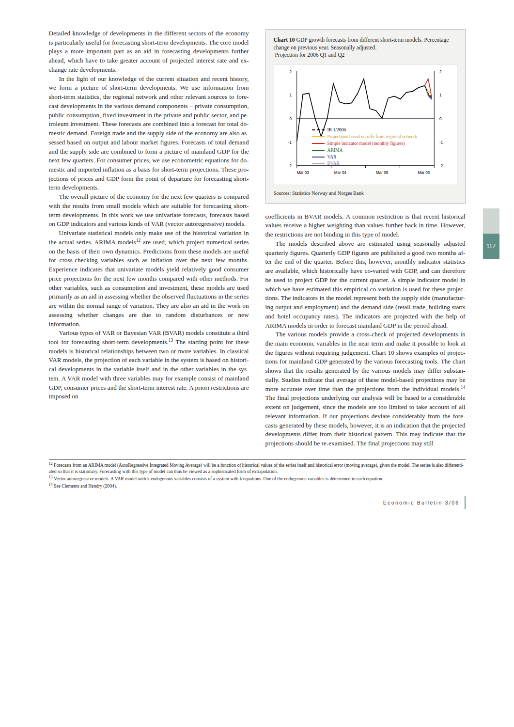117
Detailed knowledge of developments in the different sectors of the economy is particularly useful for forecasting short-term developments. The core model plays a more important part as an aid in forecasting developments further ahead, which have to take greater account of projected interest rate and exchange rate developments.
In the light of our knowledge of the current situation and recent history, we form a picture of short-term developments. We use information from short-term statistics, the regional network and other relevant sources to forecast developments in the various demand components – private consumption, public consumption, fixed investment in the private and public sector, and petroleum investment. These forecasts are combined into a forecast for total domestic demand. Foreign trade and the supply side of the economy are also assessed based on output and labour market figures. Forecasts of total demand and the supply side are combined to form a picture of mainland GDP for the next few quarters. For consumer prices, we use econometric equations for domestic and imported inflation as a basis for short-term projections. These projections of prices and GDP form the point of departure for forecasting short-term developments.
The overall picture of the economy for the next few quarters is compared with the results from small models which are suitable for forecasting short-term developments. In this work we use univariate forecasts, forecasts based on GDP indicators and various kinds of VAR (vector autoregressive) models.
Univariate statistical models only make use of the historical variation in the actual series. ARIMA models12 are used, which project numerical series on the basis of their own dynamics. Predictions from these models are useful for cross-checking variables such as inflation over the next few months. Experience indicates that univariate models yield relatively good consumer price projections for the next few months compared with other methods. For other variables, such as consumption and investment, these models are used primarily as an aid in assessing whether the observed fluctuations in the series are within the normal range of variation. They are also an aid in the work on assessing whether changes are due to random disturbances or new information.
Various types of VAR or Bayesian VAR (BVAR) models constitute a third tool for forecasting short-term developments.13 The starting point for these models is historical relationships between two or more variables. In classical VAR models, the projection of each variable in the system is based on historical developments in the variable itself and in the other variables in the system. A VAR model with three variables may for example consist of mainland GDP, consumer prices and the short-term interest rate. A priori restrictions are imposed on
Chart 10 GDP growth forecasts from different short-term models. Percentage change on previous year. Seasonally adjusted.
Projection for 2006 Q1 and Q2
2 1 0 -1 -2 2 1 0 -1 -2 Mar 03 Mar 04 Mar 05 Mar 06
IR 1/2006
Projections based on info from regional network
Simple indicator model (monthly figures)
ARIMA
VAR
BVAR
Sources: Statistics Norway and Norges Bank
coefficients in BVAR models. A common restriction is that recent historical values receive a higher weighting than values further back in time. However, the restrictions are not binding in this type of model.
The models described above are estimated using seasonally adjusted quarterly figures. Quarterly GDP figures are published a good two months after the end of the quarter. Before this, however, monthly indicator statistics are available, which historically have co-varied with GDP, and can therefore be used to project GDP for the current quarter. A simple indicator model in which we have estimated this empirical co-variation is used for these projections. The indicators in the model represent both the supply side (manufacturing output and employment) and the demand side (retail trade, building starts and hotel occupancy rates). The indicators are projected with the help of ARIMA models in order to forecast mainland GDP in the period ahead.
The various models provide a cross-check of projected developments in the main economic variables in the near term and make it possible to look at the figures without requiring judgement. Chart 10 shows examples of projections for mainland GDP generated by the various forecasting tools. The chart shows that the results generated by the various models may differ substantially. Studies indicate that average of these model-based projections may be more accurate over time than the projections from the individual models.14 The final projections underlying our analysis will be based to a considerable extent on judgement, since the models are too limited to take account of all relevant information. If our projections deviate considerably from the forecasts generated by these models, however, it is an indication that the projected developments differ from their historical pattern. This may indicate that the projections should be re-examined. The final projections may still
12 Forecasts from an ARIMA model (AutoRegressive Integrated Moving Average) will be a function of historical values of the series itself and historical error (moving average), given the model. The series is also differentiated so that it is stationary. Forecasting with this type of model can thus be viewed as a sophisticated form of extrapolation.
13 Vector autoregressive models. A VAR model with k endogenous variables consists of a system with k equations. One of the endogenous variables is determined in each equation.
14 See Clements and Hendry (2004).
Economic Bulletin 3/06